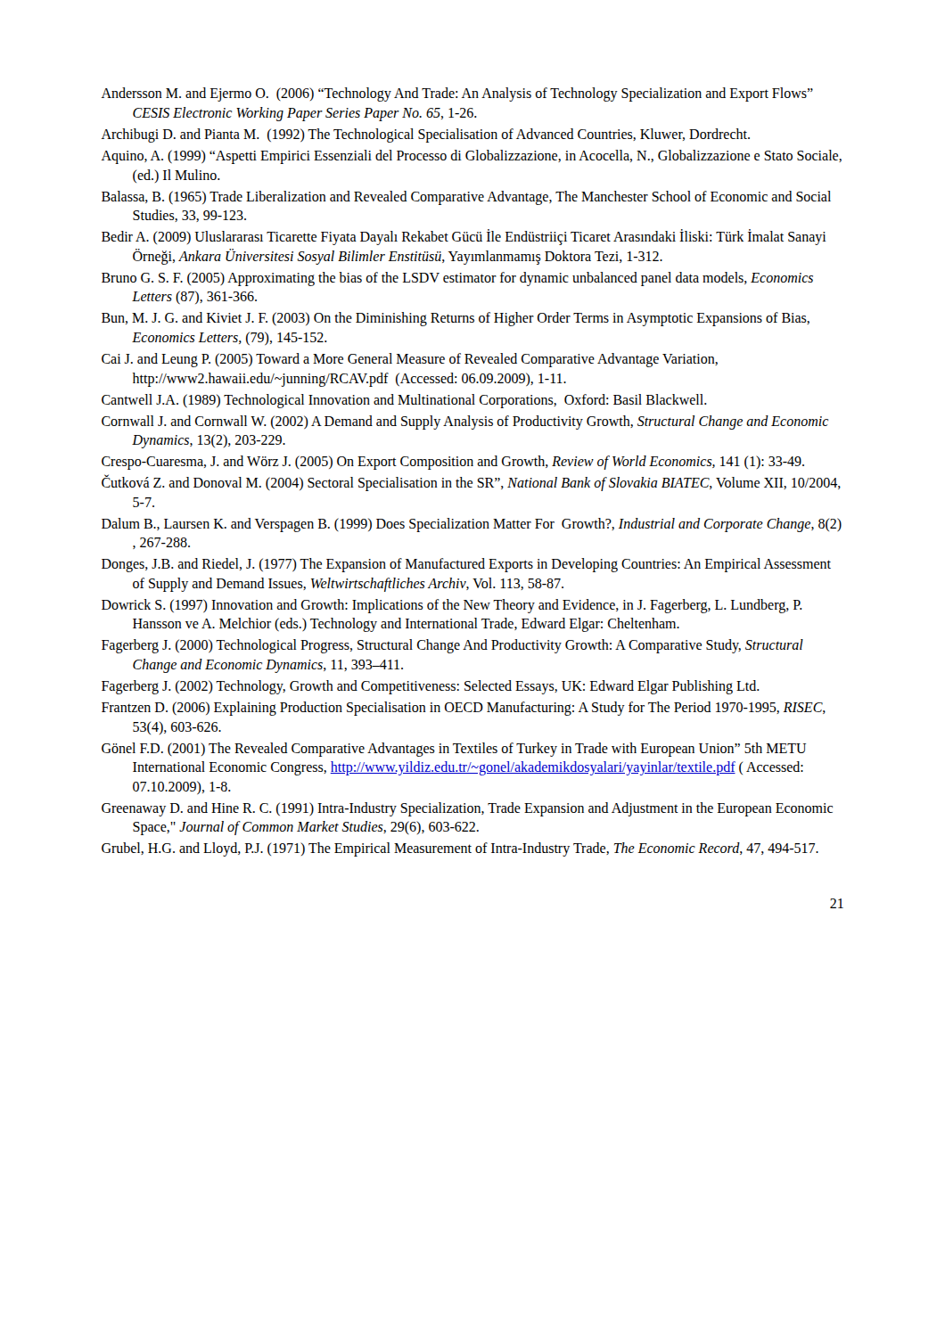Andersson M. and Ejermo O. (2006) “Technology And Trade: An Analysis of Technology Specialization and Export Flows” CESIS Electronic Working Paper Series Paper No. 65, 1-26.
Archibugi D. and Pianta M. (1992) The Technological Specialisation of Advanced Countries, Kluwer, Dordrecht.
Aquino, A. (1999) “Aspetti Empirici Essenziali del Processo di Globalizzazione, in Acocella, N., Globalizzazione e Stato Sociale, (ed.) Il Mulino.
Balassa, B. (1965) Trade Liberalization and Revealed Comparative Advantage, The Manchester School of Economic and Social Studies, 33, 99-123.
Bedir A. (2009) Uluslararası Ticarette Fiyata Dayalı Rekabet Gücü İle Endüstriiçi Ticaret Arasındaki İliski: Türk İmalat Sanayi Örneği, Ankara Üniversitesi Sosyal Bilimler Enstitüsü, Yayımlanmamış Doktora Tezi, 1-312.
Bruno G. S. F. (2005) Approximating the bias of the LSDV estimator for dynamic unbalanced panel data models, Economics Letters (87), 361-366.
Bun, M. J. G. and Kiviet J. F. (2003) On the Diminishing Returns of Higher Order Terms in Asymptotic Expansions of Bias, Economics Letters, (79), 145-152.
Cai J. and Leung P. (2005) Toward a More General Measure of Revealed Comparative Advantage Variation, http://www2.hawaii.edu/~junning/RCAV.pdf (Accessed: 06.09.2009), 1-11.
Cantwell J.A. (1989) Technological Innovation and Multinational Corporations, Oxford: Basil Blackwell.
Cornwall J. and Cornwall W. (2002) A Demand and Supply Analysis of Productivity Growth, Structural Change and Economic Dynamics, 13(2), 203-229.
Crespo-Cuaresma, J. and Wörz J. (2005) On Export Composition and Growth, Review of World Economics, 141 (1): 33-49.
Čutková Z. and Donoval M. (2004) Sectoral Specialisation in the SR”, National Bank of Slovakia BIATEC, Volume XII, 10/2004, 5-7.
Dalum B., Laursen K. and Verspagen B. (1999) Does Specialization Matter For Growth?, Industrial and Corporate Change, 8(2) , 267-288.
Donges, J.B. and Riedel, J. (1977) The Expansion of Manufactured Exports in Developing Countries: An Empirical Assessment of Supply and Demand Issues, Weltwirtschaftliches Archiv, Vol. 113, 58-87.
Dowrick S. (1997) Innovation and Growth: Implications of the New Theory and Evidence, in J. Fagerberg, L. Lundberg, P. Hansson ve A. Melchior (eds.) Technology and International Trade, Edward Elgar: Cheltenham.
Fagerberg J. (2000) Technological Progress, Structural Change And Productivity Growth: A Comparative Study, Structural Change and Economic Dynamics, 11, 393–411.
Fagerberg J. (2002) Technology, Growth and Competitiveness: Selected Essays, UK: Edward Elgar Publishing Ltd.
Frantzen D. (2006) Explaining Production Specialisation in OECD Manufacturing: A Study for The Period 1970-1995, RISEC, 53(4), 603-626.
Gönel F.D. (2001) The Revealed Comparative Advantages in Textiles of Turkey in Trade with European Union” 5th METU International Economic Congress, http://www.yildiz.edu.tr/~gonel/akademikdosyalari/yayinlar/textile.pdf ( Accessed: 07.10.2009), 1-8.
Greenaway D. and Hine R. C. (1991) Intra-Industry Specialization, Trade Expansion and Adjustment in the European Economic Space," Journal of Common Market Studies, 29(6), 603-622.
Grubel, H.G. and Lloyd, P.J. (1971) The Empirical Measurement of Intra-Industry Trade, The Economic Record, 47, 494-517.
21